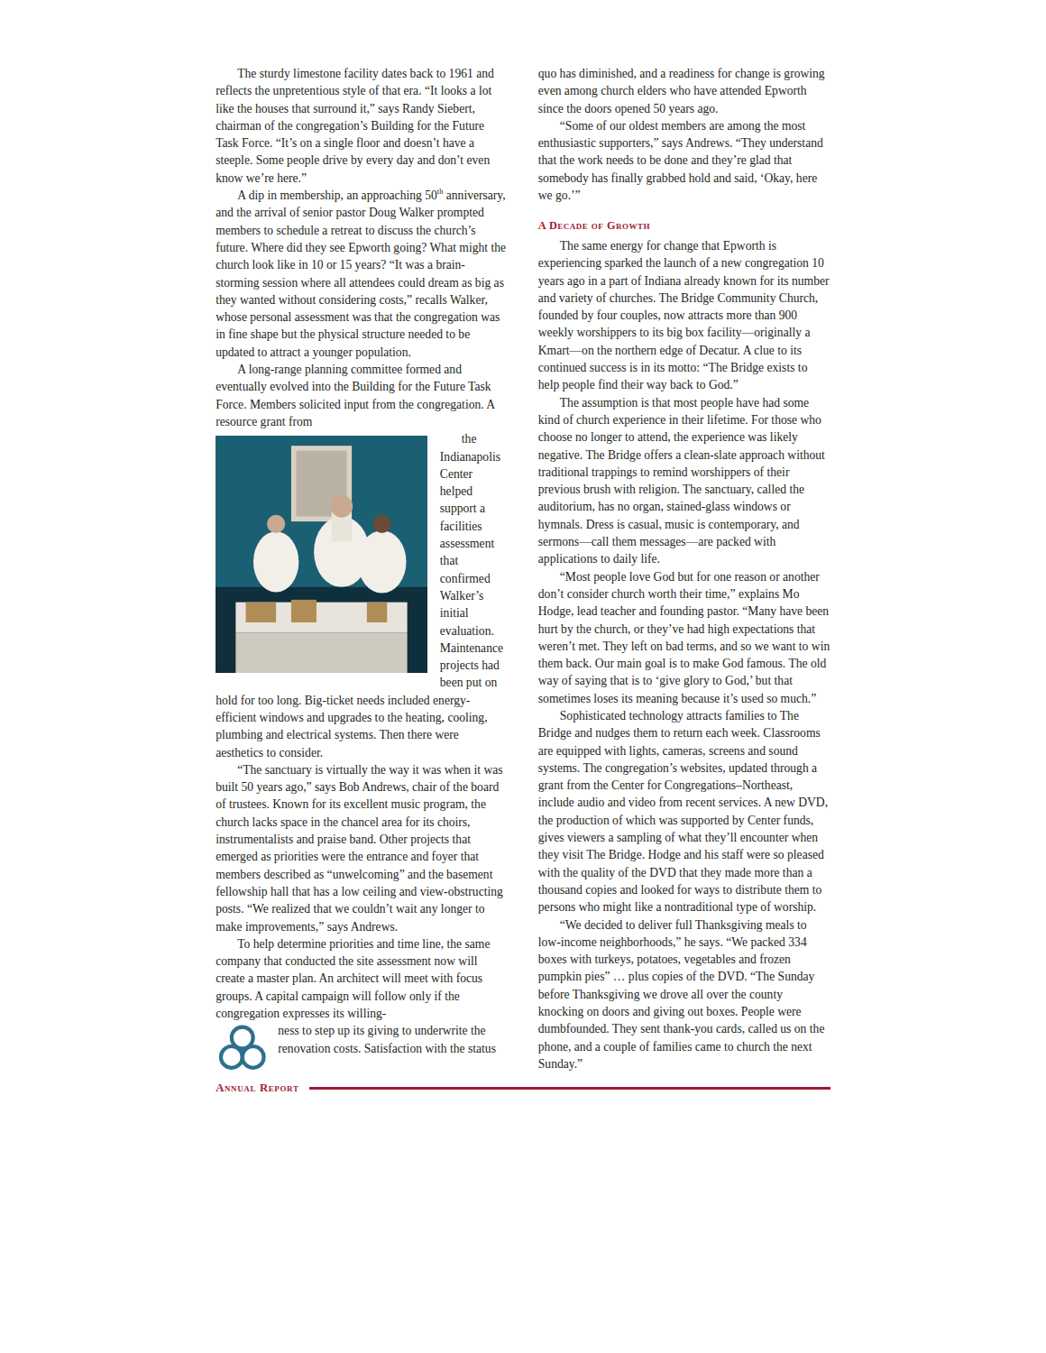The sturdy limestone facility dates back to 1961 and reflects the unpretentious style of that era. “It looks a lot like the houses that surround it,” says Randy Siebert, chairman of the congregation’s Building for the Future Task Force. “It’s on a single floor and doesn’t have a steeple. Some people drive by every day and don’t even know we’re here.”
A dip in membership, an approaching 50th anniversary, and the arrival of senior pastor Doug Walker prompted members to schedule a retreat to discuss the church’s future. Where did they see Epworth going? What might the church look like in 10 or 15 years? “It was a brain-storming session where all attendees could dream as big as they wanted without considering costs,” recalls Walker, whose personal assessment was that the congregation was in fine shape but the physical structure needed to be updated to attract a younger population.
A long-range planning committee formed and eventually evolved into the Building for the Future Task Force. Members solicited input from the congregation. A resource grant from
the Indianapolis Center helped support a facilities assessment that confirmed Walker’s initial evaluation. Maintenance projects had been put on hold for too long. Big-ticket needs included energy-efficient windows and upgrades to the heating, cooling, plumbing and electrical systems. Then there were aesthetics to consider.
“The sanctuary is virtually the way it was when it was built 50 years ago,” says Bob Andrews, chair of the board of trustees. Known for its excellent music program, the church lacks space in the chancel area for its choirs, instrumentalists and praise band. Other projects that emerged as priorities were the entrance and foyer that members described as “unwelcoming” and the basement fellowship hall that has a low ceiling and view-obstructing posts. “We realized that we couldn’t wait any longer to make improvements,” says Andrews.
To help determine priorities and time line, the same company that conducted the site assessment now will create a master plan. An architect will meet with focus groups. A capital campaign will follow only if the congregation expresses its willing-
ness to step up its giving to underwrite the renovation costs. Satisfaction with the status quo has diminished, and a readiness for change is growing
even among church elders who have attended Epworth since the doors opened 50 years ago.
“Some of our oldest members are among the most enthusiastic supporters,” says Andrews. “They understand that the work needs to be done and they’re glad that somebody has finally grabbed hold and said, ‘Okay, here we go.’”
A Decade of Growth
The same energy for change that Epworth is experiencing sparked the launch of a new congregation 10 years ago in a part of Indiana already known for its number and variety of churches. The Bridge Community Church, founded by four couples, now attracts more than 900 weekly worshippers to its big box facility—originally a Kmart—on the northern edge of Decatur. A clue to its continued success is in its motto: “The Bridge exists to help people find their way back to God.”
The assumption is that most people have had some kind of church experience in their lifetime. For those who choose no longer to attend, the experience was likely negative. The Bridge offers a clean-slate approach without traditional trappings to remind worshippers of their previous brush with religion. The sanctuary, called the auditorium, has no organ, stained-glass windows or hymnals. Dress is casual, music is contemporary, and sermons—call them messages—are packed with applications to daily life.
“Most people love God but for one reason or another don’t consider church worth their time,” explains Mo Hodge, lead teacher and founding pastor. “Many have been hurt by the church, or they’ve had high expectations that weren’t met. They left on bad terms, and so we want to win them back. Our main goal is to make God famous. The old way of saying that is to ‘give glory to God,’ but that sometimes loses its meaning because it’s used so much.”
Sophisticated technology attracts families to The Bridge and nudges them to return each week. Classrooms are equipped with lights, cameras, screens and sound systems. The congregation’s websites, updated through a grant from the Center for Congregations–Northeast, include audio and video from recent services. A new DVD, the production of which was supported by Center funds, gives viewers a sampling of what they’ll encounter when they visit The Bridge. Hodge and his staff were so pleased with the quality of the DVD that they made more than a thousand copies and looked for ways to distribute them to persons who might like a nontraditional type of worship.
“We decided to deliver full Thanksgiving meals to low-income neighborhoods,” he says. “We packed 334 boxes with turkeys, potatoes, vegetables and frozen pumpkin pies” … plus copies of the DVD. “The Sunday before Thanksgiving we drove all over the county knocking on doors and giving out boxes. People were dumbfounded. They sent thank-you cards, called us on the phone, and a couple of families came to church the next Sunday.”
Annual Report